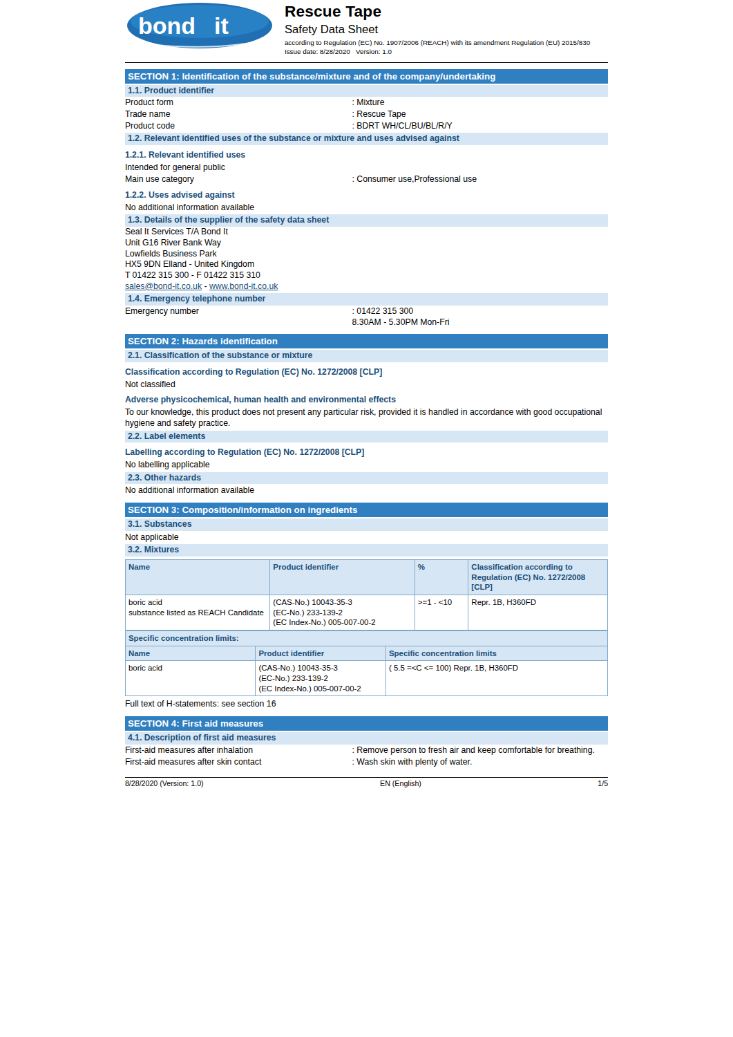bond it
Rescue Tape
Safety Data Sheet
according to Regulation (EC) No. 1907/2006 (REACH) with its amendment Regulation (EU) 2015/830
Issue date: 8/28/2020 Version: 1.0
SECTION 1: Identification of the substance/mixture and of the company/undertaking
1.1. Product identifier
Product form
: Mixture
Trade name
: Rescue Tape
Product code
: BDRT WH/CL/BU/BL/R/Y
1.2. Relevant identified uses of the substance or mixture and uses advised against
1.2.1. Relevant identified uses
Intended for general public
Main use category
: Consumer use,Professional use
1.2.2. Uses advised against
No additional information available
1.3. Details of the supplier of the safety data sheet
Seal It Services T/A Bond It
Unit G16 River Bank Way
Lowfields Business Park
HX5 9DN Elland - United Kingdom
T 01422 315 300 - F 01422 315 310
sales@bond-it.co.uk - www.bond-it.co.uk
1.4. Emergency telephone number
Emergency number
: 01422 315 300
8.30AM - 5.30PM Mon-Fri
SECTION 2: Hazards identification
2.1. Classification of the substance or mixture
Classification according to Regulation (EC) No. 1272/2008 [CLP]
Not classified
Adverse physicochemical, human health and environmental effects
To our knowledge, this product does not present any particular risk, provided it is handled in accordance with good occupational hygiene and safety practice.
2.2. Label elements
Labelling according to Regulation (EC) No. 1272/2008 [CLP]
No labelling applicable
2.3. Other hazards
No additional information available
SECTION 3: Composition/information on ingredients
3.1. Substances
Not applicable
3.2. Mixtures
| Name | Product identifier | % | Classification according to Regulation (EC) No. 1272/2008 [CLP] |
| --- | --- | --- | --- |
| boric acid substance listed as REACH Candidate | (CAS-No.) 10043-35-3 (EC-No.) 233-139-2 (EC Index-No.) 005-007-00-2 | >=1 - <10 | Repr. 1B, H360FD |
Specific concentration limits:
| Name | Product identifier | Specific concentration limits |
| --- | --- | --- |
| boric acid | (CAS-No.) 10043-35-3 (EC-No.) 233-139-2 (EC Index-No.) 005-007-00-2 | ( 5.5 =<C <= 100) Repr. 1B, H360FD |
Full text of H-statements: see section 16
SECTION 4: First aid measures
4.1. Description of first aid measures
First-aid measures after inhalation
: Remove person to fresh air and keep comfortable for breathing.
First-aid measures after skin contact
: Wash skin with plenty of water.
8/28/2020 (Version: 1.0)
EN (English)
1/5